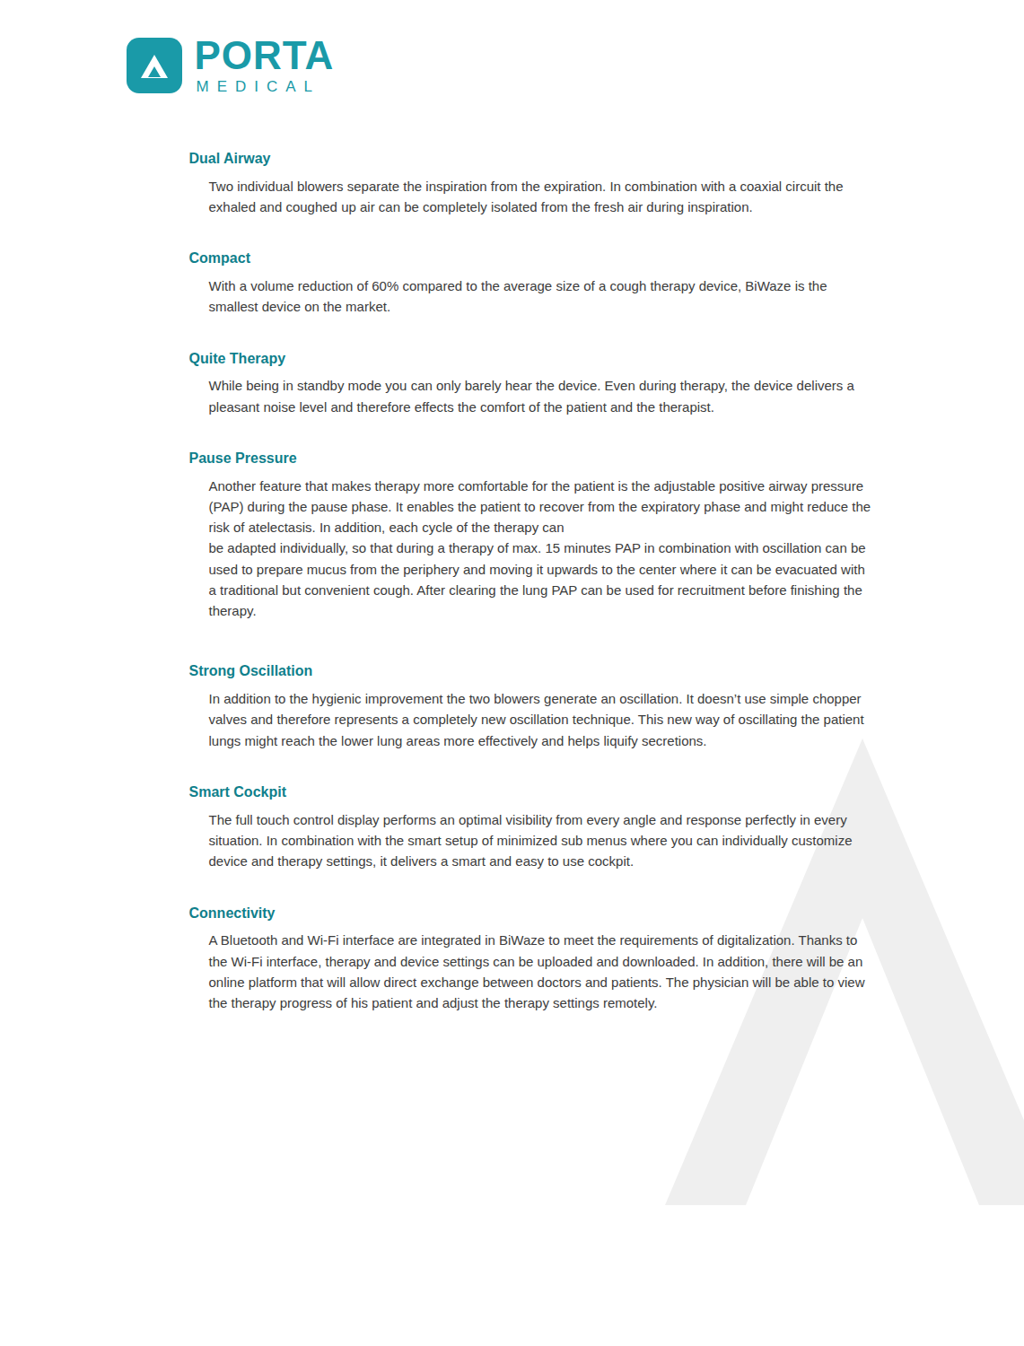PORTA MEDICAL
Dual Airway
Two individual blowers separate the inspiration from the expiration. In combination with a coaxial circuit the exhaled and coughed up air can be completely isolated from the fresh air during inspiration.
Compact
With a volume reduction of 60% compared to the average size of a cough therapy device, BiWaze is the smallest device on the market.
Quite Therapy
While being in standby mode you can only barely hear the device. Even during therapy, the device delivers a pleasant noise level and therefore effects the comfort of the patient and the therapist.
Pause Pressure
Another feature that makes therapy more comfortable for the patient is the adjustable positive airway pressure (PAP) during the pause phase. It enables the patient to recover from the expiratory phase and might reduce the risk of atelectasis. In addition, each cycle of the therapy can
be adapted individually, so that during a therapy of max. 15 minutes PAP in combination with oscillation can be used to prepare mucus from the periphery and moving it upwards to the center where it can be evacuated with a traditional but convenient cough. After clearing the lung PAP can be used for recruitment before finishing the therapy.
Strong Oscillation
In addition to the hygienic improvement the two blowers generate an oscillation. It doesn’t use simple chopper valves and therefore represents a completely new oscillation technique. This new way of oscillating the patient lungs might reach the lower lung areas more effectively and helps liquify secretions.
Smart Cockpit
The full touch control display performs an optimal visibility from every angle and response perfectly in every situation. In combination with the smart setup of minimized sub menus where you can individually customize device and therapy settings, it delivers a smart and easy to use cockpit.
Connectivity
A Bluetooth and Wi-Fi interface are integrated in BiWaze to meet the requirements of digitalization. Thanks to the Wi-Fi interface, therapy and device settings can be uploaded and downloaded. In addition, there will be an online platform that will allow direct exchange between doctors and patients. The physician will be able to view the therapy progress of his patient and adjust the therapy settings remotely.